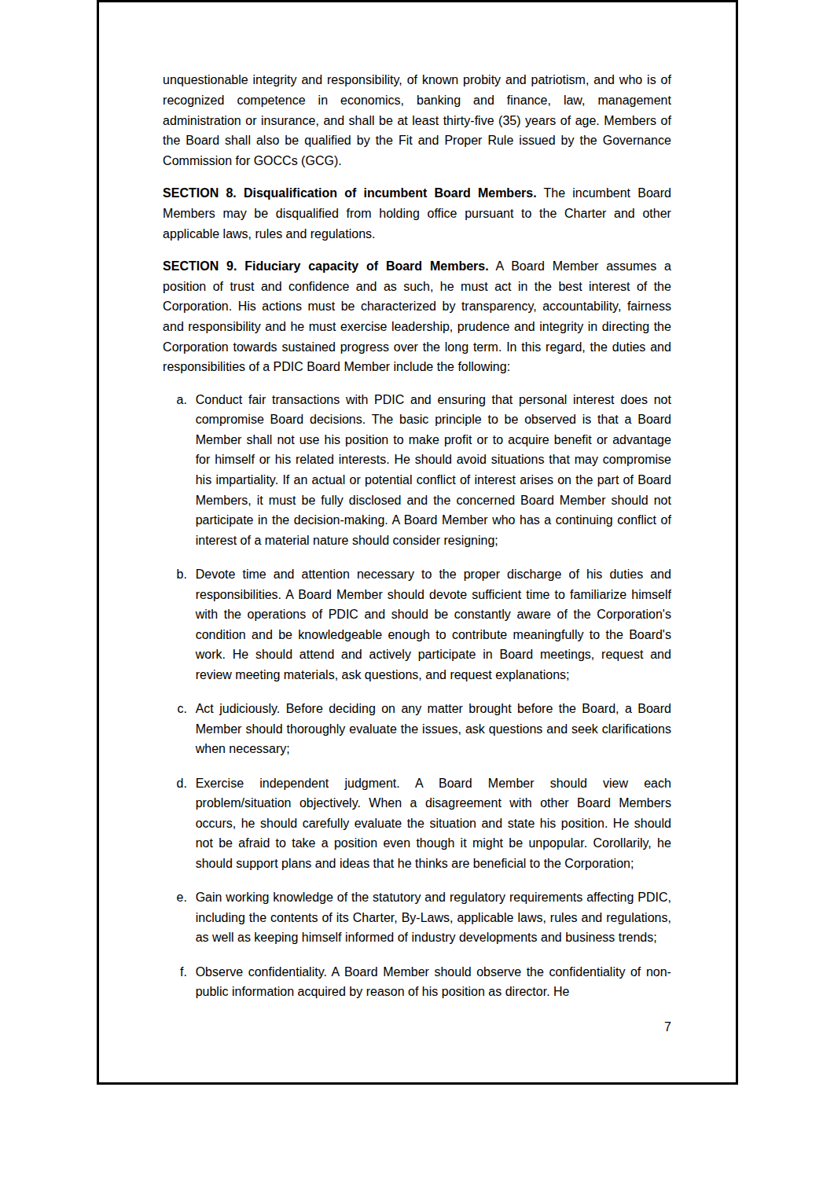unquestionable integrity and responsibility, of known probity and patriotism, and who is of recognized competence in economics, banking and finance, law, management administration or insurance, and shall be at least thirty-five (35) years of age. Members of the Board shall also be qualified by the Fit and Proper Rule issued by the Governance Commission for GOCCs (GCG).
SECTION 8. Disqualification of incumbent Board Members. The incumbent Board Members may be disqualified from holding office pursuant to the Charter and other applicable laws, rules and regulations.
SECTION 9. Fiduciary capacity of Board Members. A Board Member assumes a position of trust and confidence and as such, he must act in the best interest of the Corporation. His actions must be characterized by transparency, accountability, fairness and responsibility and he must exercise leadership, prudence and integrity in directing the Corporation towards sustained progress over the long term. In this regard, the duties and responsibilities of a PDIC Board Member include the following:
Conduct fair transactions with PDIC and ensuring that personal interest does not compromise Board decisions. The basic principle to be observed is that a Board Member shall not use his position to make profit or to acquire benefit or advantage for himself or his related interests. He should avoid situations that may compromise his impartiality. If an actual or potential conflict of interest arises on the part of Board Members, it must be fully disclosed and the concerned Board Member should not participate in the decision-making. A Board Member who has a continuing conflict of interest of a material nature should consider resigning;
Devote time and attention necessary to the proper discharge of his duties and responsibilities. A Board Member should devote sufficient time to familiarize himself with the operations of PDIC and should be constantly aware of the Corporation's condition and be knowledgeable enough to contribute meaningfully to the Board's work. He should attend and actively participate in Board meetings, request and review meeting materials, ask questions, and request explanations;
Act judiciously. Before deciding on any matter brought before the Board, a Board Member should thoroughly evaluate the issues, ask questions and seek clarifications when necessary;
Exercise independent judgment. A Board Member should view each problem/situation objectively. When a disagreement with other Board Members occurs, he should carefully evaluate the situation and state his position. He should not be afraid to take a position even though it might be unpopular. Corollarily, he should support plans and ideas that he thinks are beneficial to the Corporation;
Gain working knowledge of the statutory and regulatory requirements affecting PDIC, including the contents of its Charter, By-Laws, applicable laws, rules and regulations, as well as keeping himself informed of industry developments and business trends;
Observe confidentiality. A Board Member should observe the confidentiality of non-public information acquired by reason of his position as director. He
7